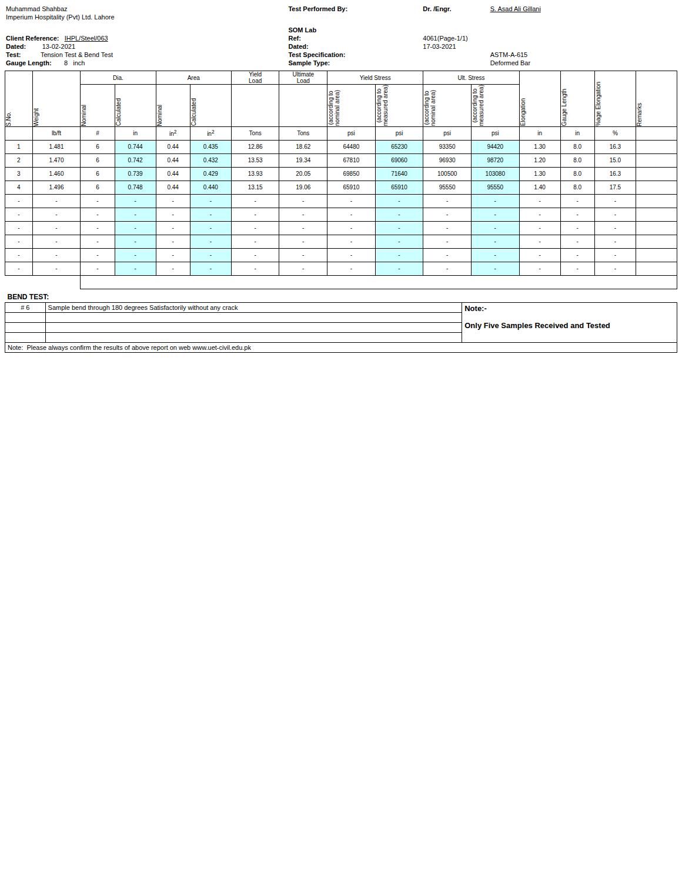| Muhammad Shahbaz | Test Performed By: | Dr. /Engr. | S. Asad Ali Gillani |
| Imperium Hospitality (Pvt) Ltd. Lahore | |
| | SOM Lab |
| Client Reference: IHPL/Steel/063 | Ref: | 4061(Page-1/1) |
| Dated: 13-02-2021 | Dated: | 17-03-2021 |
| Test: Tension Test & Bend Test | Test Specification: | ASTM-A-615 |
| Gauge Length: 8 inch | Sample Type: | Deformed Bar |
| S.No. | Weight | Dia. | Area | Yield Load | Ultimate Load | Yield Stress | Ult. Stress | Elongation | Gauge Length | %age Elongation | Remarks |
| Nominal | Calculated | Nominal | Calculated | (according to nominal area) | (according to measured area) | (according to nominal area) | (according to measured area) |
| | lb/ft | # | in | in 2 | in 2 | Tons | Tons | psi | psi | psi | psi | in | in | % | |
| 1 | 1.481 | 6 | 0.744 | 0.44 | 0.435 | 12.86 | 18.62 | 64480 | 65230 | 93350 | 94420 | 1.30 | 8.0 | 16.3 | |
| 2 | 1.470 | 6 | 0.742 | 0.44 | 0.432 | 13.53 | 19.34 | 67810 | 69060 | 96930 | 98720 | 1.20 | 8.0 | 15.0 | |
| 3 | 1.460 | 6 | 0.739 | 0.44 | 0.429 | 13.93 | 20.05 | 69850 | 71640 | 100500 | 103080 | 1.30 | 8.0 | 16.3 | |
| 4 | 1.496 | 6 | 0.748 | 0.44 | 0.440 | 13.15 | 19.06 | 65910 | 65910 | 95550 | 95550 | 1.40 | 8.0 | 17.5 | |
| - | - | - | - | - | - | - | - | - | - | - | - | - | - | - | |
| - | - | - | - | - | - | - | - | - | - | - | - | - | - | - | |
| - | - | - | - | - | - | - | - | - | - | - | - | - | - | - | |
| - | - | - | - | - | - | - | - | - | - | - | - | - | - | - | |
| - | - | - | - | - | - | - | - | - | - | - | - | - | - | - | |
| - | - | - | - | - | - | - | - | - | - | - | - | - | - | - | |
| BEND TEST: |
| # 6 | Sample bend through 180 degrees Satisfactorily without any crack | Note:- Only Five Samples Received and Tested |
| Note: Please always confirm the results of above report on web www.uet-civil.edu.pk |